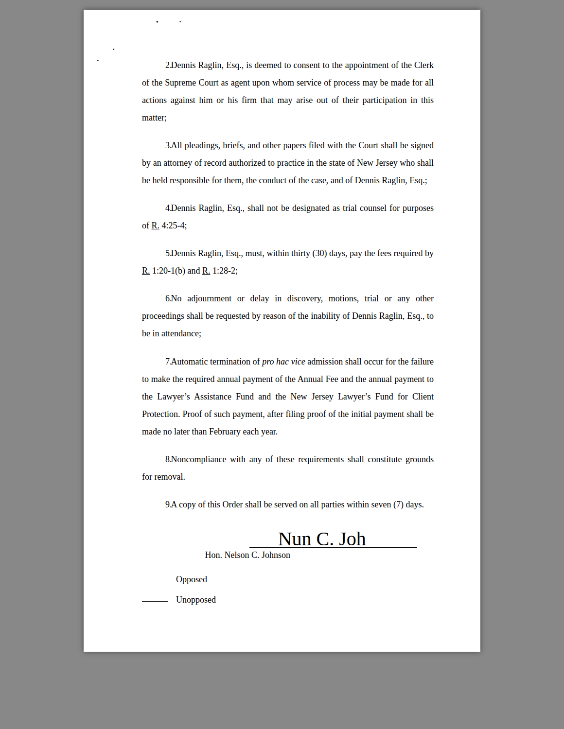• • • •
2. Dennis Raglin, Esq., is deemed to consent to the appointment of the Clerk of the Supreme Court as agent upon whom service of process may be made for all actions against him or his firm that may arise out of their participation in this matter;
3. All pleadings, briefs, and other papers filed with the Court shall be signed by an attorney of record authorized to practice in the state of New Jersey who shall be held responsible for them, the conduct of the case, and of Dennis Raglin, Esq.;
4. Dennis Raglin, Esq., shall not be designated as trial counsel for purposes of R. 4:25-4;
5. Dennis Raglin, Esq., must, within thirty (30) days, pay the fees required by R. 1:20-1(b) and R. 1:28-2;
6. No adjournment or delay in discovery, motions, trial or any other proceedings shall be requested by reason of the inability of Dennis Raglin, Esq., to be in attendance;
7. Automatic termination of pro hac vice admission shall occur for the failure to make the required annual payment of the Annual Fee and the annual payment to the Lawyer’s Assistance Fund and the New Jersey Lawyer’s Fund for Client Protection. Proof of such payment, after filing proof of the initial payment shall be made no later than February each year.
8. Noncompliance with any of these requirements shall constitute grounds for removal.
9. A copy of this Order shall be served on all parties within seven (7) days.
Nun C. Joh
Hon. Nelson C. Johnson
Opposed
Unopposed